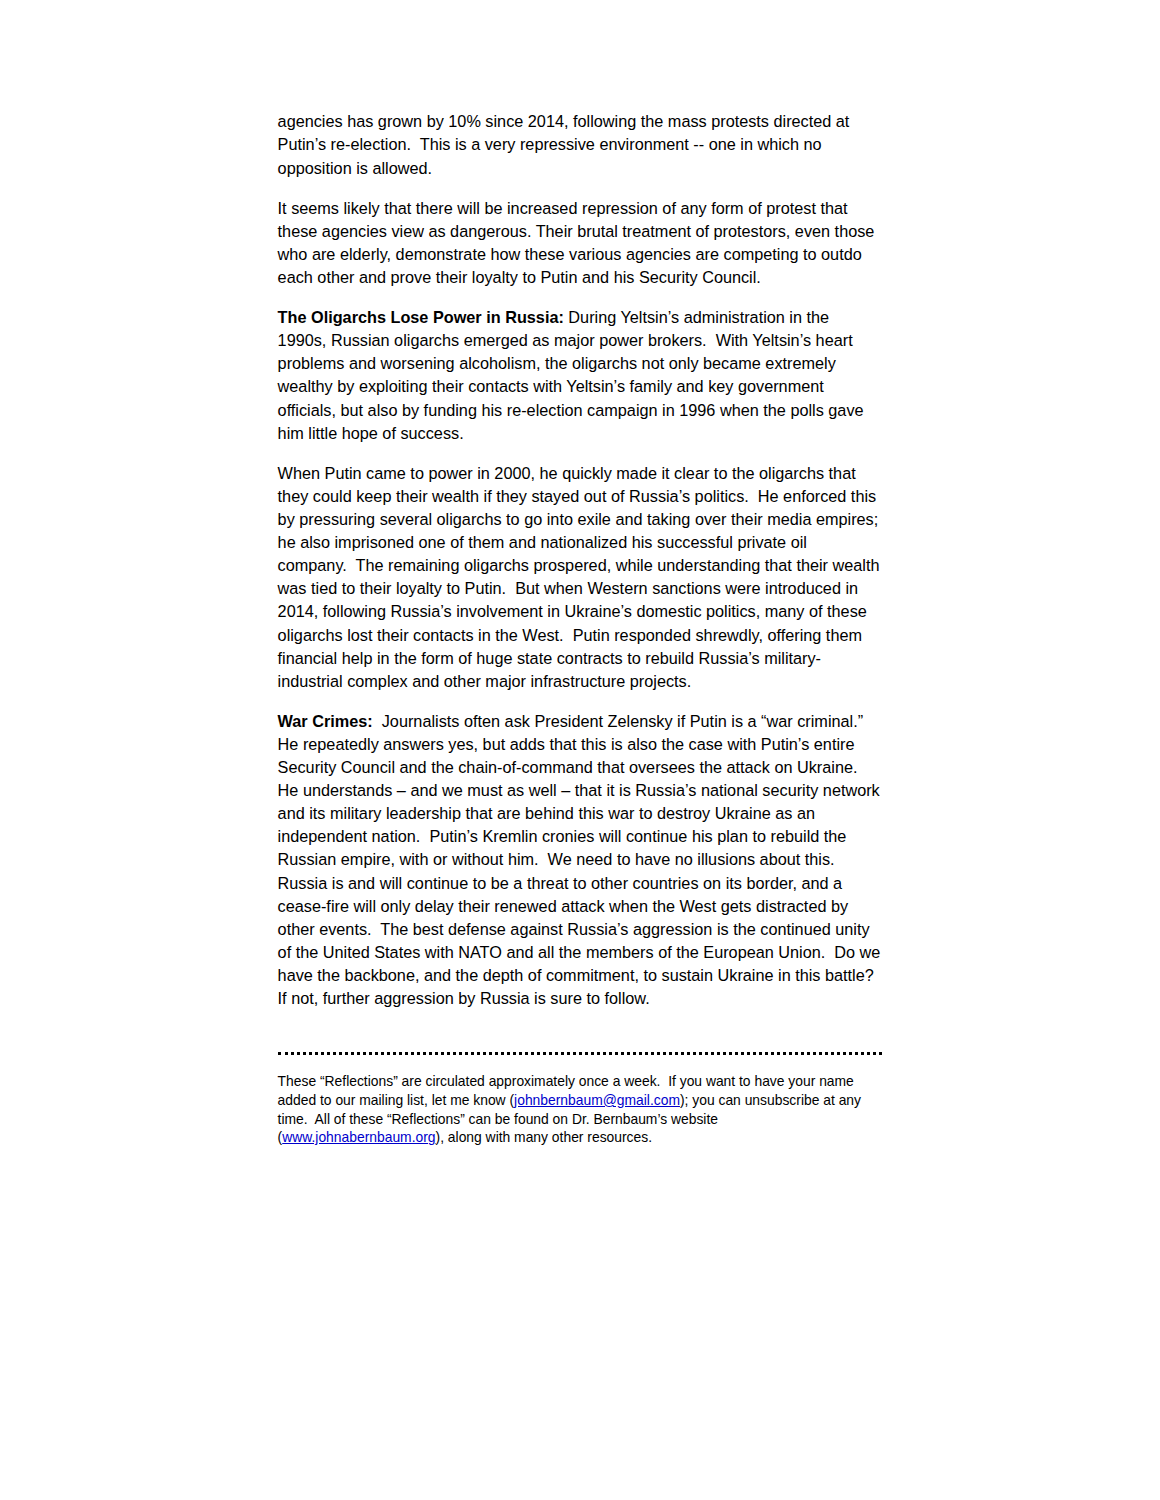agencies has grown by 10% since 2014, following the mass protests directed at Putin’s re-election. This is a very repressive environment -- one in which no opposition is allowed.
It seems likely that there will be increased repression of any form of protest that these agencies view as dangerous. Their brutal treatment of protestors, even those who are elderly, demonstrate how these various agencies are competing to outdo each other and prove their loyalty to Putin and his Security Council.
The Oligarchs Lose Power in Russia: During Yeltsin’s administration in the 1990s, Russian oligarchs emerged as major power brokers. With Yeltsin’s heart problems and worsening alcoholism, the oligarchs not only became extremely wealthy by exploiting their contacts with Yeltsin’s family and key government officials, but also by funding his re-election campaign in 1996 when the polls gave him little hope of success.
When Putin came to power in 2000, he quickly made it clear to the oligarchs that they could keep their wealth if they stayed out of Russia’s politics. He enforced this by pressuring several oligarchs to go into exile and taking over their media empires; he also imprisoned one of them and nationalized his successful private oil company. The remaining oligarchs prospered, while understanding that their wealth was tied to their loyalty to Putin. But when Western sanctions were introduced in 2014, following Russia’s involvement in Ukraine’s domestic politics, many of these oligarchs lost their contacts in the West. Putin responded shrewdly, offering them financial help in the form of huge state contracts to rebuild Russia’s military-industrial complex and other major infrastructure projects.
War Crimes: Journalists often ask President Zelensky if Putin is a “war criminal.” He repeatedly answers yes, but adds that this is also the case with Putin’s entire Security Council and the chain-of-command that oversees the attack on Ukraine. He understands – and we must as well – that it is Russia’s national security network and its military leadership that are behind this war to destroy Ukraine as an independent nation. Putin’s Kremlin cronies will continue his plan to rebuild the Russian empire, with or without him. We need to have no illusions about this. Russia is and will continue to be a threat to other countries on its border, and a cease-fire will only delay their renewed attack when the West gets distracted by other events. The best defense against Russia’s aggression is the continued unity of the United States with NATO and all the members of the European Union. Do we have the backbone, and the depth of commitment, to sustain Ukraine in this battle? If not, further aggression by Russia is sure to follow.
These “Reflections” are circulated approximately once a week. If you want to have your name added to our mailing list, let me know (johnbernbaum@gmail.com); you can unsubscribe at any time. All of these “Reflections” can be found on Dr. Bernbaum’s website (www.johnabernbaum.org), along with many other resources.